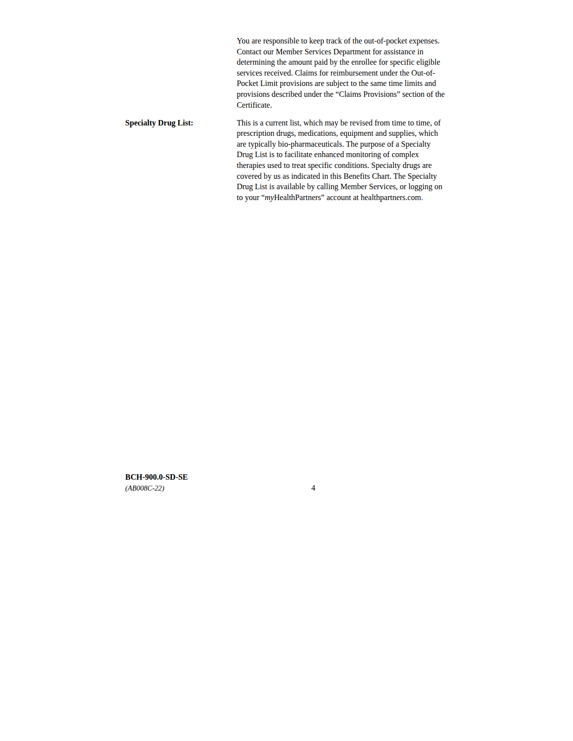You are responsible to keep track of the out-of-pocket expenses. Contact our Member Services Department for assistance in determining the amount paid by the enrollee for specific eligible services received. Claims for reimbursement under the Out-of-Pocket Limit provisions are subject to the same time limits and provisions described under the “Claims Provisions” section of the Certificate.
Specialty Drug List:
This is a current list, which may be revised from time to time, of prescription drugs, medications, equipment and supplies, which are typically bio-pharmaceuticals. The purpose of a Specialty Drug List is to facilitate enhanced monitoring of complex therapies used to treat specific conditions. Specialty drugs are covered by us as indicated in this Benefits Chart. The Specialty Drug List is available by calling Member Services, or logging on to your “my HealthPartners” account at healthpartners.com.
BCH-900.0-SD-SE
(AB008C-22) 4